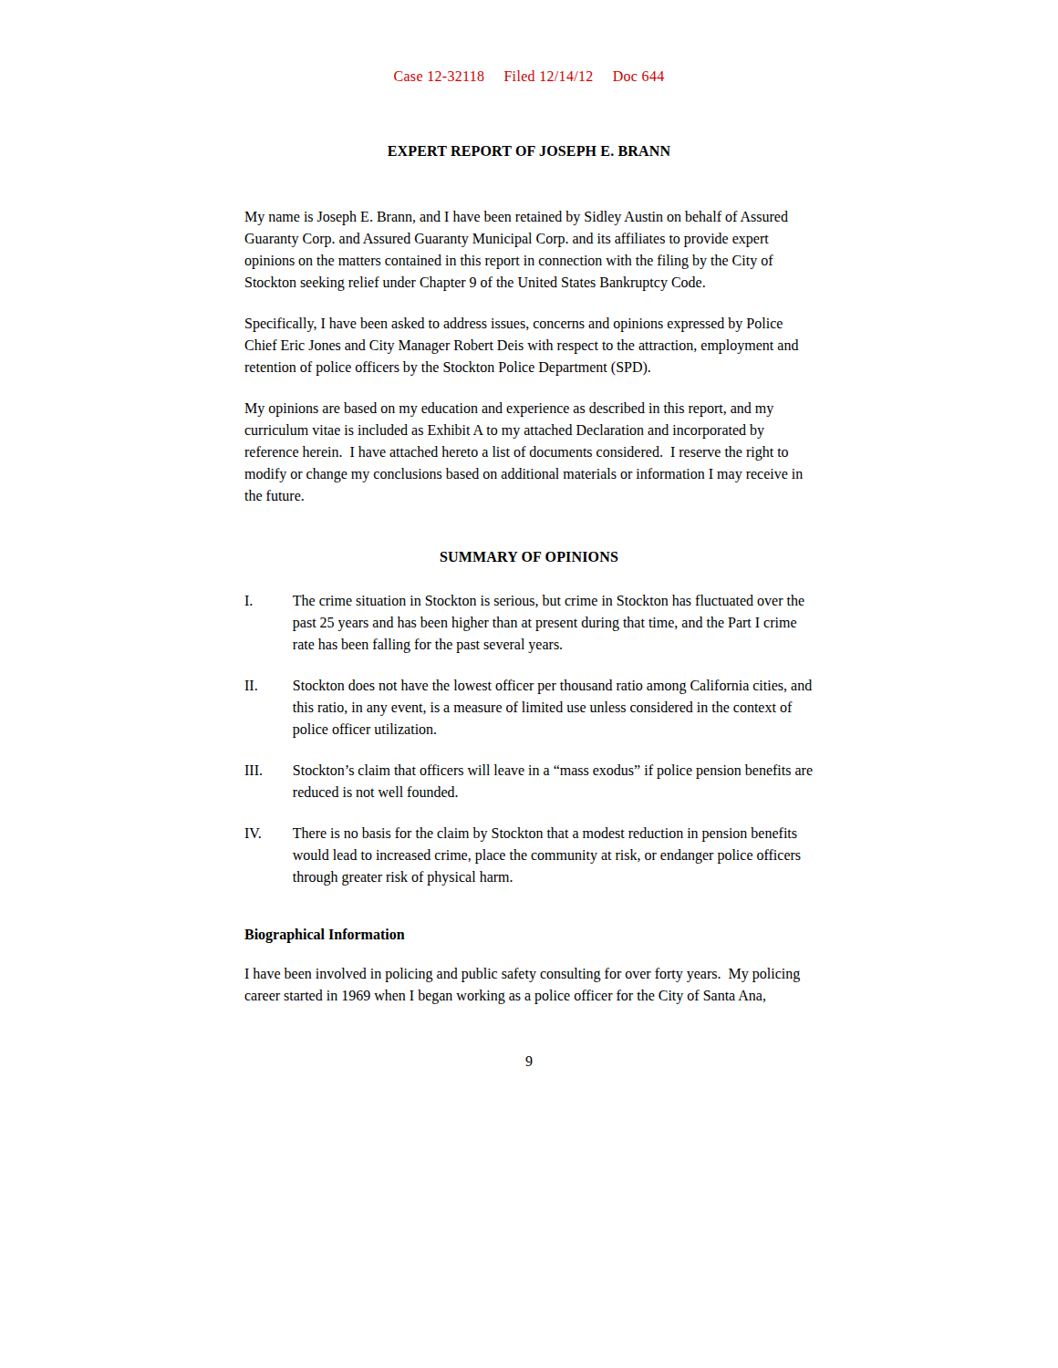Case 12-32118 Filed 12/14/12 Doc 644
EXPERT REPORT OF JOSEPH E. BRANN
My name is Joseph E. Brann, and I have been retained by Sidley Austin on behalf of Assured Guaranty Corp. and Assured Guaranty Municipal Corp. and its affiliates to provide expert opinions on the matters contained in this report in connection with the filing by the City of Stockton seeking relief under Chapter 9 of the United States Bankruptcy Code.
Specifically, I have been asked to address issues, concerns and opinions expressed by Police Chief Eric Jones and City Manager Robert Deis with respect to the attraction, employment and retention of police officers by the Stockton Police Department (SPD).
My opinions are based on my education and experience as described in this report, and my curriculum vitae is included as Exhibit A to my attached Declaration and incorporated by reference herein. I have attached hereto a list of documents considered. I reserve the right to modify or change my conclusions based on additional materials or information I may receive in the future.
SUMMARY OF OPINIONS
I.
The crime situation in Stockton is serious, but crime in Stockton has fluctuated over the past 25 years and has been higher than at present during that time, and the Part I crime rate has been falling for the past several years.
II.
Stockton does not have the lowest officer per thousand ratio among California cities, and this ratio, in any event, is a measure of limited use unless considered in the context of police officer utilization.
III.
Stockton’s claim that officers will leave in a “mass exodus” if police pension benefits are reduced is not well founded.
IV.
There is no basis for the claim by Stockton that a modest reduction in pension benefits would lead to increased crime, place the community at risk, or endanger police officers through greater risk of physical harm.
Biographical Information
I have been involved in policing and public safety consulting for over forty years. My policing career started in 1969 when I began working as a police officer for the City of Santa Ana,
9